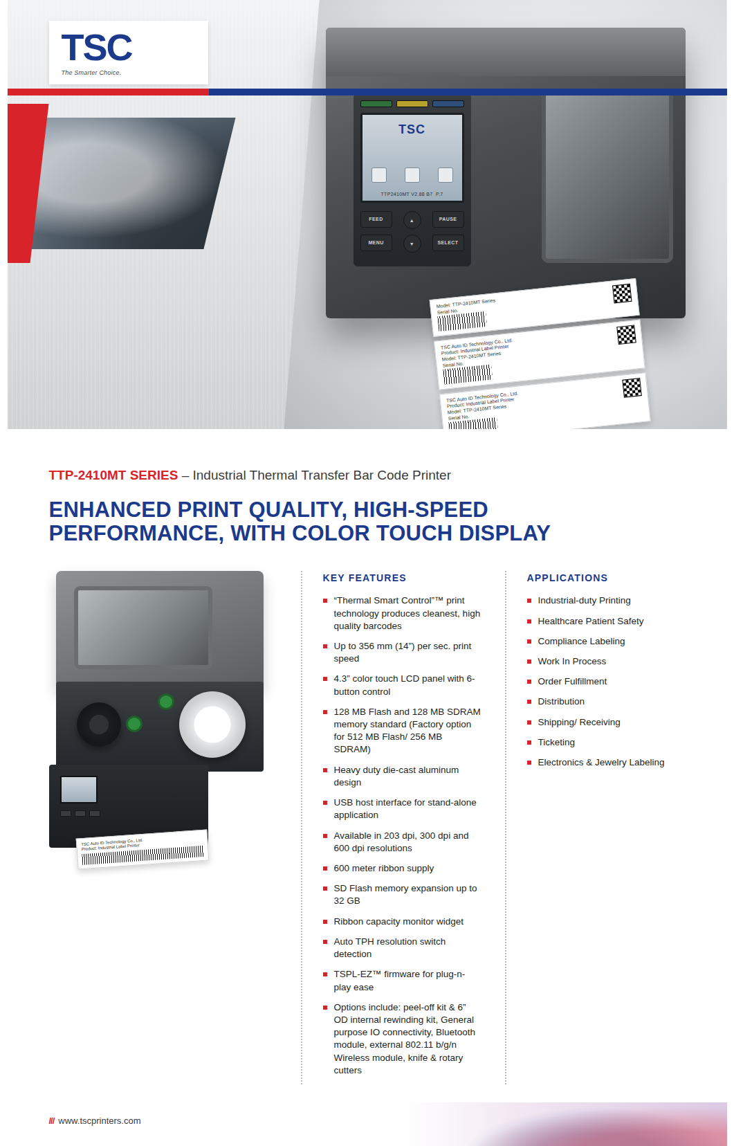TSC
TTP2410MT V2.88 B7 P.7
FEED
▲
PAUSE
MENU
▼
SELECT
Model: TTP-2410MT Series
Serial No.
TSC Auto ID Technology Co., Ltd.
Product: Industrial Label Printer
Model: TTP-2410MT Series
Serial No.
TSC Auto ID Technology Co., Ltd.
Product: Industrial Label Printer
Model: TTP-2410MT Series
Serial No.
TSC
The Smarter Choice.
TTP-2410MT SERIES – Industrial Thermal Transfer Bar Code Printer
Enhanced print quality, high-speed
performance, with color touch display
TSC Auto ID Technology Co., Ltd.
Product: Industrial Label Printer
Key Features
“Thermal Smart Control”™ print technology produces cleanest, high quality barcodes
Up to 356 mm (14”) per sec. print speed
4.3” color touch LCD panel with 6-button control
128 MB Flash and 128 MB SDRAM memory standard (Factory option for 512 MB Flash/ 256 MB SDRAM)
Heavy duty die-cast aluminum design
USB host interface for stand-alone application
Available in 203 dpi, 300 dpi and 600 dpi resolutions
600 meter ribbon supply
SD Flash memory expansion up to 32 GB
Ribbon capacity monitor widget
Auto TPH resolution switch detection
TSPL-EZ™ firmware for plug-n-play ease
Options include: peel-off kit & 6” OD internal rewinding kit, General purpose IO connectivity, Bluetooth module, external 802.11 b/g/n Wireless module, knife & rotary cutters
Applications
Industrial-duty Printing
Healthcare Patient Safety
Compliance Labeling
Work In Process
Order Fulfillment
Distribution
Shipping/ Receiving
Ticketing
Electronics & Jewelry Labeling
///www.tscprinters.com